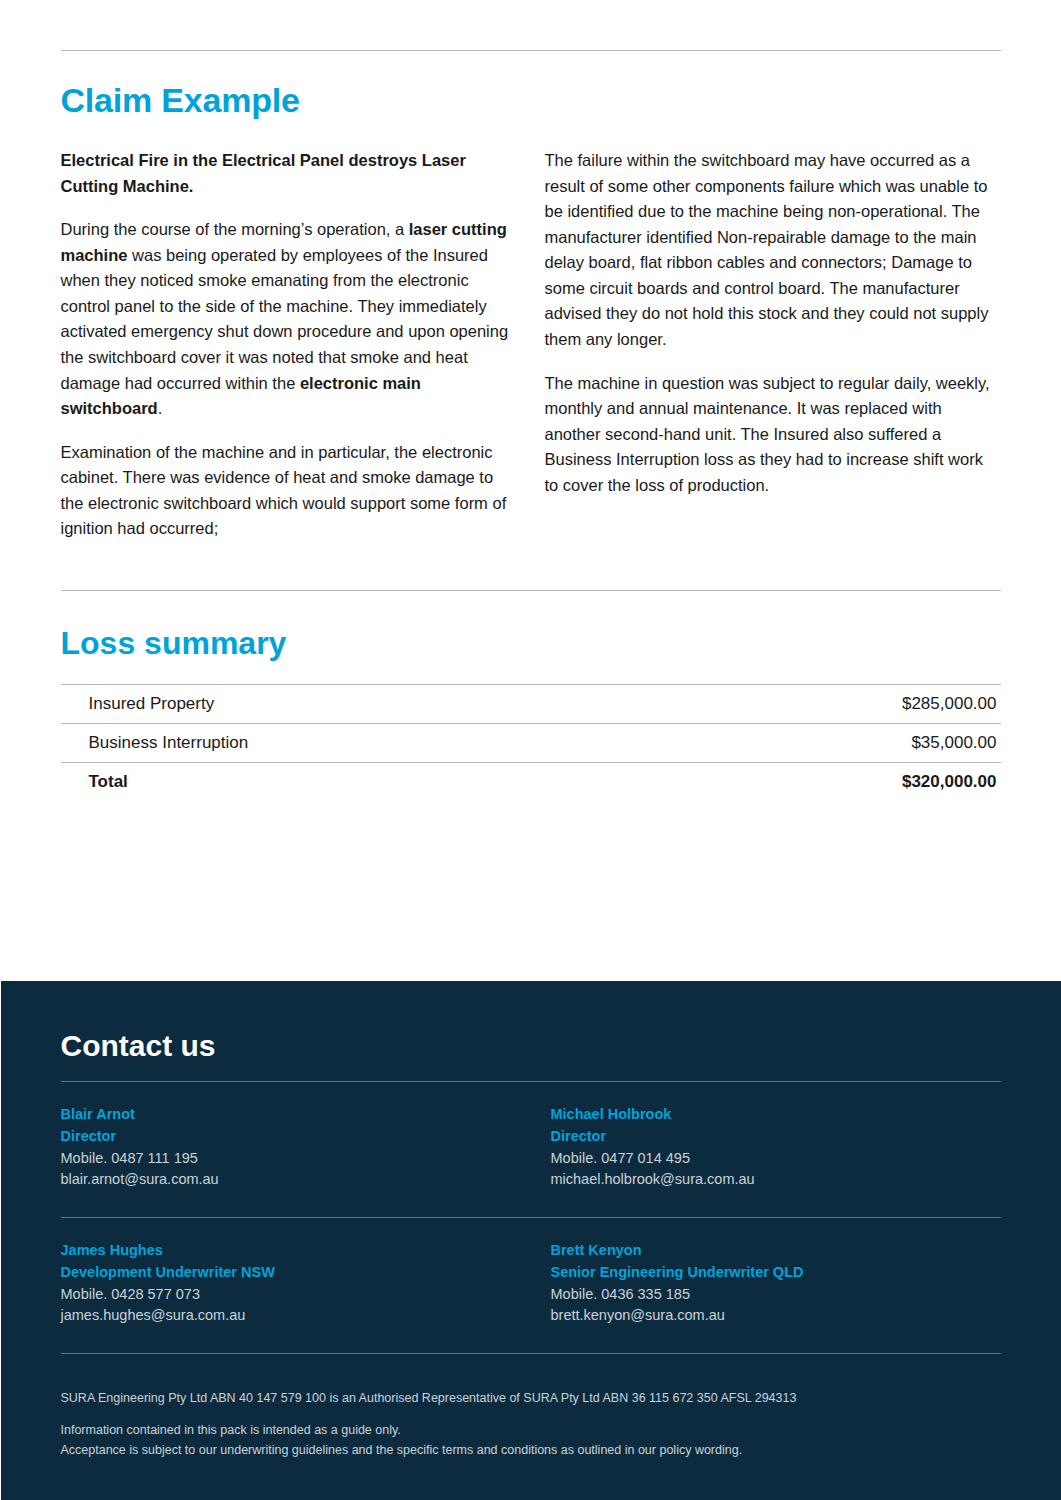Claim Example
Electrical Fire in the Electrical Panel destroys Laser Cutting Machine.
During the course of the morning’s operation, a laser cutting machine was being operated by employees of the Insured when they noticed smoke emanating from the electronic control panel to the side of the machine. They immediately activated emergency shut down procedure and upon opening the switchboard cover it was noted that smoke and heat damage had occurred within the electronic main switchboard.
Examination of the machine and in particular, the electronic cabinet. There was evidence of heat and smoke damage to the electronic switchboard which would support some form of ignition had occurred;
The failure within the switchboard may have occurred as a result of some other components failure which was unable to be identified due to the machine being non-operational. The manufacturer identified Non-repairable damage to the main delay board, flat ribbon cables and connectors; Damage to some circuit boards and control board. The manufacturer advised they do not hold this stock and they could not supply them any longer.
The machine in question was subject to regular daily, weekly, monthly and annual maintenance. It was replaced with another second-hand unit. The Insured also suffered a Business Interruption loss as they had to increase shift work to cover the loss of production.
Loss summary
| Insured Property | $285,000.00 |
| Business Interruption | $35,000.00 |
| Total | $320,000.00 |
Contact us
Blair Arnot
Director
Mobile. 0487 111 195
blair.arnot@sura.com.au
Michael Holbrook
Director
Mobile. 0477 014 495
michael.holbrook@sura.com.au
James Hughes
Development Underwriter NSW
Mobile. 0428 577 073
james.hughes@sura.com.au
Brett Kenyon
Senior Engineering Underwriter QLD
Mobile. 0436 335 185
brett.kenyon@sura.com.au
SURA Engineering Pty Ltd ABN 40 147 579 100 is an Authorised Representative of SURA Pty Ltd ABN 36 115 672 350 AFSL 294313
Information contained in this pack is intended as a guide only.
Acceptance is subject to our underwriting guidelines and the specific terms and conditions as outlined in our policy wording.